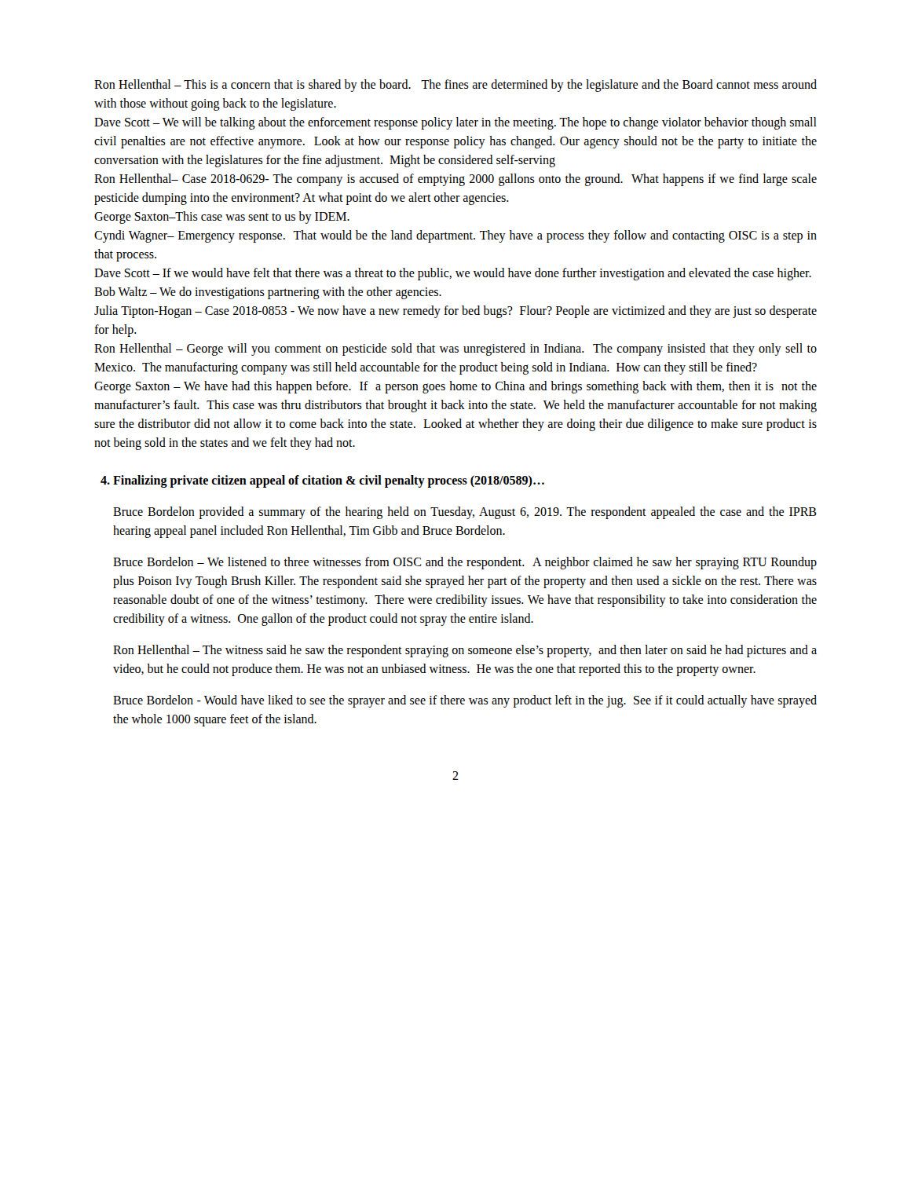Ron Hellenthal – This is a concern that is shared by the board. The fines are determined by the legislature and the Board cannot mess around with those without going back to the legislature.
Dave Scott – We will be talking about the enforcement response policy later in the meeting. The hope to change violator behavior though small civil penalties are not effective anymore. Look at how our response policy has changed. Our agency should not be the party to initiate the conversation with the legislatures for the fine adjustment. Might be considered self-serving
Ron Hellenthal– Case 2018-0629- The company is accused of emptying 2000 gallons onto the ground. What happens if we find large scale pesticide dumping into the environment? At what point do we alert other agencies.
George Saxton–This case was sent to us by IDEM.
Cyndi Wagner– Emergency response. That would be the land department. They have a process they follow and contacting OISC is a step in that process.
Dave Scott – If we would have felt that there was a threat to the public, we would have done further investigation and elevated the case higher.
Bob Waltz – We do investigations partnering with the other agencies.
Julia Tipton-Hogan – Case 2018-0853 - We now have a new remedy for bed bugs? Flour? People are victimized and they are just so desperate for help.
Ron Hellenthal – George will you comment on pesticide sold that was unregistered in Indiana. The company insisted that they only sell to Mexico. The manufacturing company was still held accountable for the product being sold in Indiana. How can they still be fined?
George Saxton – We have had this happen before. If a person goes home to China and brings something back with them, then it is not the manufacturer’s fault. This case was thru distributors that brought it back into the state. We held the manufacturer accountable for not making sure the distributor did not allow it to come back into the state. Looked at whether they are doing their due diligence to make sure product is not being sold in the states and we felt they had not.
Finalizing private citizen appeal of citation & civil penalty process (2018/0589)…
Bruce Bordelon provided a summary of the hearing held on Tuesday, August 6, 2019. The respondent appealed the case and the IPRB hearing appeal panel included Ron Hellenthal, Tim Gibb and Bruce Bordelon.
Bruce Bordelon – We listened to three witnesses from OISC and the respondent. A neighbor claimed he saw her spraying RTU Roundup plus Poison Ivy Tough Brush Killer. The respondent said she sprayed her part of the property and then used a sickle on the rest. There was reasonable doubt of one of the witness’ testimony. There were credibility issues. We have that responsibility to take into consideration the credibility of a witness. One gallon of the product could not spray the entire island.
Ron Hellenthal – The witness said he saw the respondent spraying on someone else’s property, and then later on said he had pictures and a video, but he could not produce them. He was not an unbiased witness. He was the one that reported this to the property owner.
Bruce Bordelon - Would have liked to see the sprayer and see if there was any product left in the jug. See if it could actually have sprayed the whole 1000 square feet of the island.
2